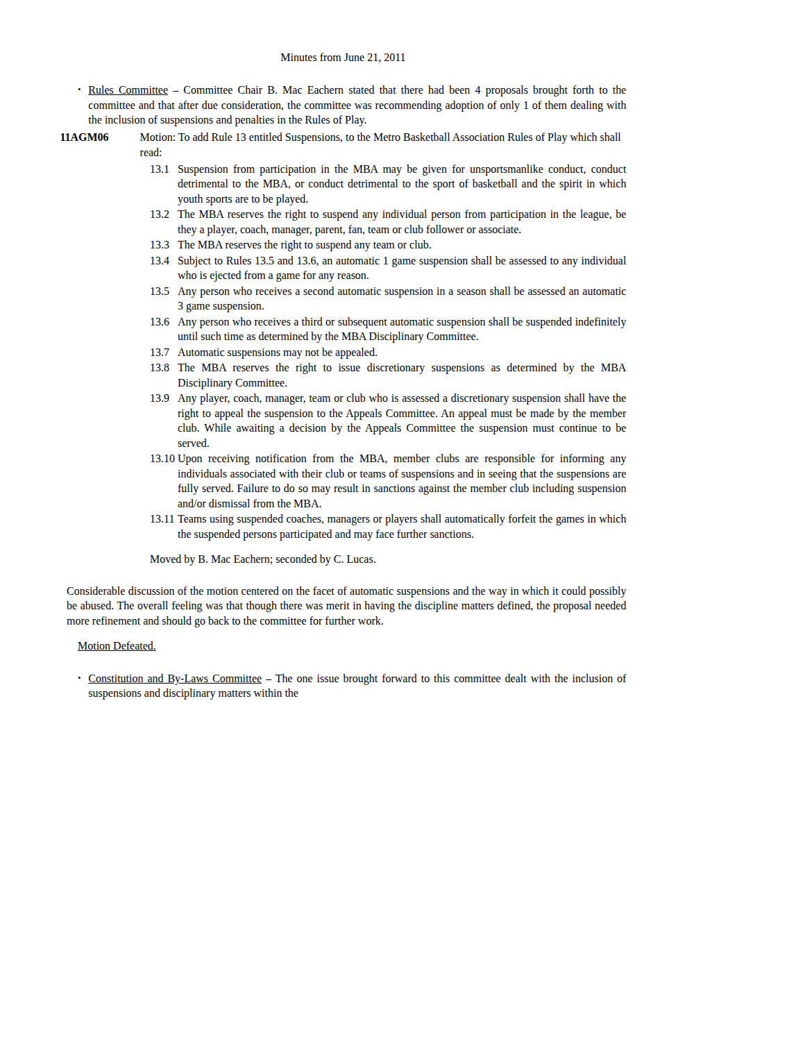Minutes from June 21, 2011
•
Rules Committee – Committee Chair B. Mac Eachern stated that there had been 4 proposals brought forth to the committee and that after due consideration, the committee was recommending adoption of only 1 of them dealing with the inclusion of suspensions and penalties in the Rules of Play.
11AGM06
Motion: To add Rule 13 entitled Suspensions, to the Metro Basketball Association Rules of Play which shall read:
13.1 Suspension from participation in the MBA may be given for unsportsmanlike conduct, conduct detrimental to the MBA, or conduct detrimental to the sport of basketball and the spirit in which youth sports are to be played.
13.2 The MBA reserves the right to suspend any individual person from participation in the league, be they a player, coach, manager, parent, fan, team or club follower or associate.
13.3 The MBA reserves the right to suspend any team or club.
13.4 Subject to Rules 13.5 and 13.6, an automatic 1 game suspension shall be assessed to any individual who is ejected from a game for any reason.
13.5 Any person who receives a second automatic suspension in a season shall be assessed an automatic 3 game suspension.
13.6 Any person who receives a third or subsequent automatic suspension shall be suspended indefinitely until such time as determined by the MBA Disciplinary Committee.
13.7 Automatic suspensions may not be appealed.
13.8 The MBA reserves the right to issue discretionary suspensions as determined by the MBA Disciplinary Committee.
13.9 Any player, coach, manager, team or club who is assessed a discretionary suspension shall have the right to appeal the suspension to the Appeals Committee. An appeal must be made by the member club. While awaiting a decision by the Appeals Committee the suspension must continue to be served.
13.10 Upon receiving notification from the MBA, member clubs are responsible for informing any individuals associated with their club or teams of suspensions and in seeing that the suspensions are fully served. Failure to do so may result in sanctions against the member club including suspension and/or dismissal from the MBA.
13.11 Teams using suspended coaches, managers or players shall automatically forfeit the games in which the suspended persons participated and may face further sanctions.
Moved by B. Mac Eachern; seconded by C. Lucas.
Considerable discussion of the motion centered on the facet of automatic suspensions and the way in which it could possibly be abused. The overall feeling was that though there was merit in having the discipline matters defined, the proposal needed more refinement and should go back to the committee for further work.
Motion Defeated.
•
Constitution and By-Laws Committee – The one issue brought forward to this committee dealt with the inclusion of suspensions and disciplinary matters within the